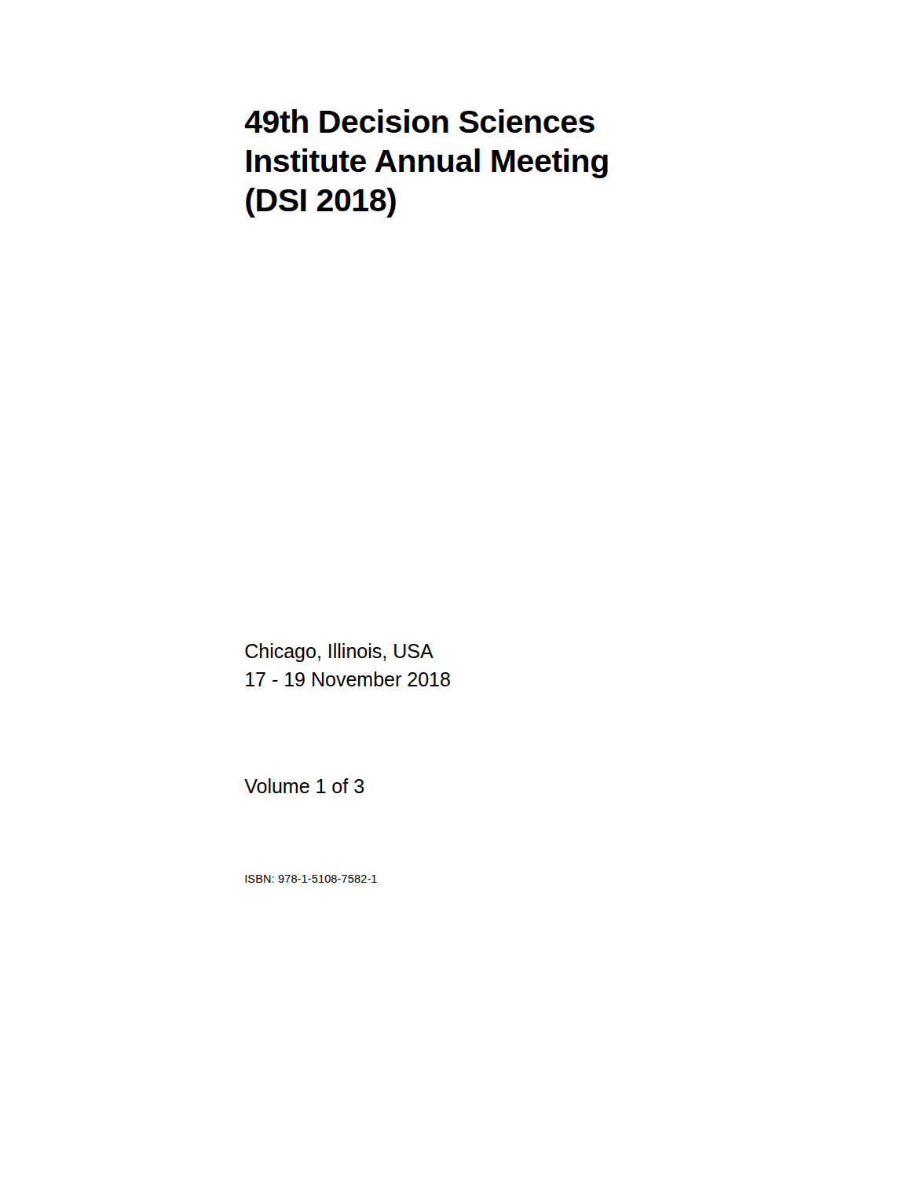49th Decision Sciences Institute Annual Meeting (DSI 2018)
Chicago, Illinois, USA
17 - 19 November 2018
Volume 1 of 3
ISBN: 978-1-5108-7582-1